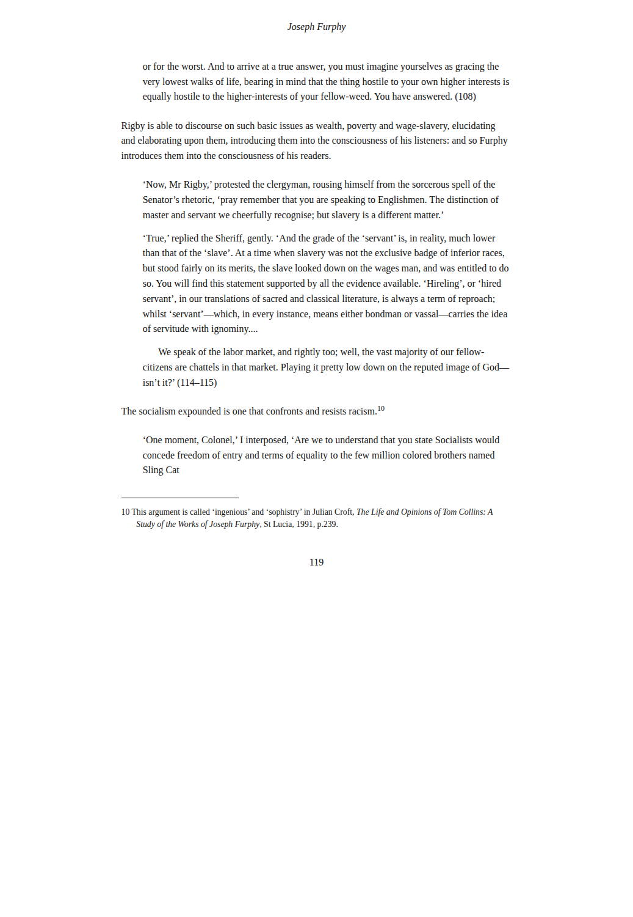Joseph Furphy
or for the worst. And to arrive at a true answer, you must imagine yourselves as gracing the very lowest walks of life, bearing in mind that the thing hostile to your own higher interests is equally hostile to the higher-interests of your fellow-weed. You have answered. (108)
Rigby is able to discourse on such basic issues as wealth, poverty and wage-slavery, elucidating and elaborating upon them, introducing them into the consciousness of his listeners: and so Furphy introduces them into the consciousness of his readers.
‘Now, Mr Rigby,’ protested the clergyman, rousing himself from the sorcerous spell of the Senator’s rhetoric, ‘pray remember that you are speaking to Englishmen. The distinction of master and servant we cheerfully recognise; but slavery is a different matter.’
‘True,’ replied the Sheriff, gently. ‘And the grade of the ‘servant’ is, in reality, much lower than that of the ‘slave’. At a time when slavery was not the exclusive badge of inferior races, but stood fairly on its merits, the slave looked down on the wages man, and was entitled to do so. You will find this statement supported by all the evidence available. ‘Hireling’, or ‘hired servant’, in our translations of sacred and classical literature, is always a term of reproach; whilst ‘servant’—which, in every instance, means either bondman or vassal—carries the idea of servitude with ignominy....
We speak of the labor market, and rightly too; well, the vast majority of our fellow-citizens are chattels in that market. Playing it pretty low down on the reputed image of God—isn’t it?’ (114–115)
The socialism expounded is one that confronts and resists racism.10
‘One moment, Colonel,’ I interposed, ‘Are we to understand that you state Socialists would concede freedom of entry and terms of equality to the few million colored brothers named Sling Cat
10 This argument is called ‘ingenious’ and ‘sophistry’ in Julian Croft, The Life and Opinions of Tom Collins: A Study of the Works of Joseph Furphy, St Lucia, 1991, p.239.
119